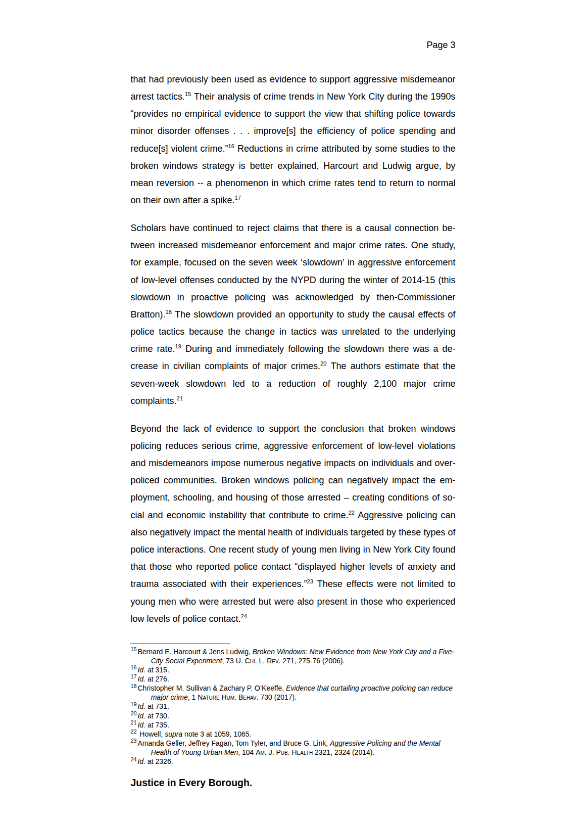Page 3
that had previously been used as evidence to support aggressive misdemeanor arrest tactics.15 Their analysis of crime trends in New York City during the 1990s “provides no empirical evidence to support the view that shifting police towards minor disorder offenses . . . improve[s] the efficiency of police spending and reduce[s] violent crime.”16 Reductions in crime attributed by some studies to the broken windows strategy is better explained, Harcourt and Ludwig argue, by mean reversion -- a phenomenon in which crime rates tend to return to normal on their own after a spike.17
Scholars have continued to reject claims that there is a causal connection between increased misdemeanor enforcement and major crime rates. One study, for example, focused on the seven week ‘slowdown’ in aggressive enforcement of low-level offenses conducted by the NYPD during the winter of 2014-15 (this slowdown in proactive policing was acknowledged by then-Commissioner Bratton).18 The slowdown provided an opportunity to study the causal effects of police tactics because the change in tactics was unrelated to the underlying crime rate.19 During and immediately following the slowdown there was a decrease in civilian complaints of major crimes.20 The authors estimate that the seven-week slowdown led to a reduction of roughly 2,100 major crime complaints.21
Beyond the lack of evidence to support the conclusion that broken windows policing reduces serious crime, aggressive enforcement of low-level violations and misdemeanors impose numerous negative impacts on individuals and over-policed communities. Broken windows policing can negatively impact the employment, schooling, and housing of those arrested – creating conditions of social and economic instability that contribute to crime.22 Aggressive policing can also negatively impact the mental health of individuals targeted by these types of police interactions. One recent study of young men living in New York City found that those who reported police contact “displayed higher levels of anxiety and trauma associated with their experiences.”23 These effects were not limited to young men who were arrested but were also present in those who experienced low levels of police contact.24
15 Bernard E. Harcourt & Jens Ludwig, Broken Windows: New Evidence from New York City and a Five-City Social Experiment, 73 U. Chi. L. Rev. 271, 275-76 (2006).
16 Id. at 315.
17 Id. at 276.
18 Christopher M. Sullivan & Zachary P. O’Keeffe, Evidence that curtailing proactive policing can reduce major crime, 1 Nature Hum. Behav. 730 (2017).
19 Id. at 731.
20 Id. at 730.
21 Id. at 735.
22 Howell, supra note 3 at 1059, 1065.
23 Amanda Geller, Jeffrey Fagan, Tom Tyler, and Bruce G. Link, Aggressive Policing and the Mental Health of Young Urban Men, 104 Am. J. Pub. Health 2321, 2324 (2014).
24 Id. at 2326.
Justice in Every Borough.